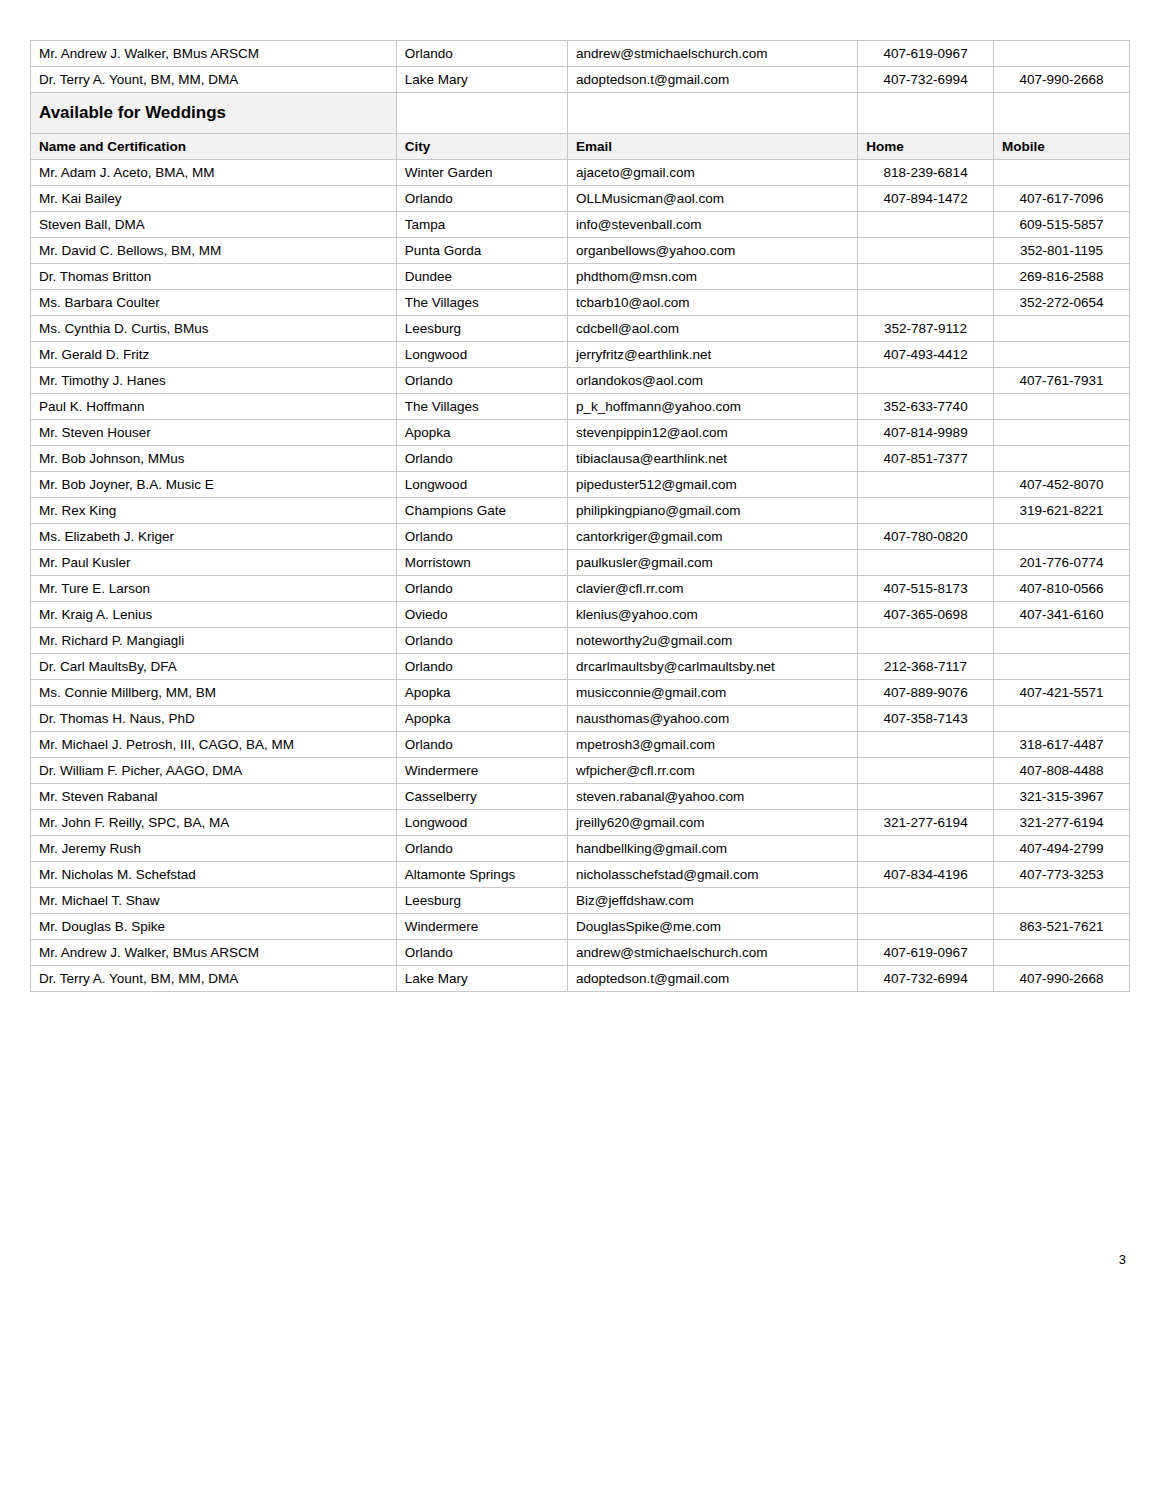| Mr. Andrew J. Walker, BMus ARSCM | Orlando | andrew@stmichaelschurch.com | 407-619-0967 | |
| Dr. Terry A. Yount, BM, MM, DMA | Lake Mary | adoptedson.t@gmail.com | 407-732-6994 | 407-990-2668 |
| Available for Weddings | | | | |
| Name and Certification | City | Email | Home | Mobile |
| Mr. Adam J. Aceto, BMA, MM | Winter Garden | ajaceto@gmail.com | 818-239-6814 | |
| Mr. Kai Bailey | Orlando | OLLMusicman@aol.com | 407-894-1472 | 407-617-7096 |
| Steven Ball, DMA | Tampa | info@stevenball.com | | 609-515-5857 |
| Mr. David C. Bellows, BM, MM | Punta Gorda | organbellows@yahoo.com | | 352-801-1195 |
| Dr. Thomas Britton | Dundee | phdthom@msn.com | | 269-816-2588 |
| Ms. Barbara Coulter | The Villages | tcbarb10@aol.com | | 352-272-0654 |
| Ms. Cynthia D. Curtis, BMus | Leesburg | cdcbell@aol.com | 352-787-9112 | |
| Mr. Gerald D. Fritz | Longwood | jerryfritz@earthlink.net | 407-493-4412 | |
| Mr. Timothy J. Hanes | Orlando | orlandokos@aol.com | | 407-761-7931 |
| Paul K. Hoffmann | The Villages | p_k_hoffmann@yahoo.com | 352-633-7740 | |
| Mr. Steven Houser | Apopka | stevenpippin12@aol.com | 407-814-9989 | |
| Mr. Bob Johnson, MMus | Orlando | tibiaclausa@earthlink.net | 407-851-7377 | |
| Mr. Bob Joyner, B.A. Music E | Longwood | pipeduster512@gmail.com | | 407-452-8070 |
| Mr. Rex King | Champions Gate | philipkingpiano@gmail.com | | 319-621-8221 |
| Ms. Elizabeth J. Kriger | Orlando | cantorkriger@gmail.com | 407-780-0820 | |
| Mr. Paul Kusler | Morristown | paulkusler@gmail.com | | 201-776-0774 |
| Mr. Ture E. Larson | Orlando | clavier@cfl.rr.com | 407-515-8173 | 407-810-0566 |
| Mr. Kraig A. Lenius | Oviedo | klenius@yahoo.com | 407-365-0698 | 407-341-6160 |
| Mr. Richard P. Mangiagli | Orlando | noteworthy2u@gmail.com | | |
| Dr. Carl MaultsBy, DFA | Orlando | drcarlmaultsby@carlmaultsby.net | 212-368-7117 | |
| Ms. Connie Millberg, MM, BM | Apopka | musicconnie@gmail.com | 407-889-9076 | 407-421-5571 |
| Dr. Thomas H. Naus, PhD | Apopka | nausthomas@yahoo.com | 407-358-7143 | |
| Mr. Michael J. Petrosh, III, CAGO, BA, MM | Orlando | mpetrosh3@gmail.com | | 318-617-4487 |
| Dr. William F. Picher, AAGO, DMA | Windermere | wfpicher@cfl.rr.com | | 407-808-4488 |
| Mr. Steven Rabanal | Casselberry | steven.rabanal@yahoo.com | | 321-315-3967 |
| Mr. John F. Reilly, SPC, BA, MA | Longwood | jreilly620@gmail.com | 321-277-6194 | 321-277-6194 |
| Mr. Jeremy Rush | Orlando | handbellking@gmail.com | | 407-494-2799 |
| Mr. Nicholas M. Schefstad | Altamonte Springs | nicholasschefstad@gmail.com | 407-834-4196 | 407-773-3253 |
| Mr. Michael T. Shaw | Leesburg | Biz@jeffdshaw.com | | |
| Mr. Douglas B. Spike | Windermere | DouglasSpike@me.com | | 863-521-7621 |
| Mr. Andrew J. Walker, BMus ARSCM | Orlando | andrew@stmichaelschurch.com | 407-619-0967 | |
| Dr. Terry A. Yount, BM, MM, DMA | Lake Mary | adoptedson.t@gmail.com | 407-732-6994 | 407-990-2668 |
3